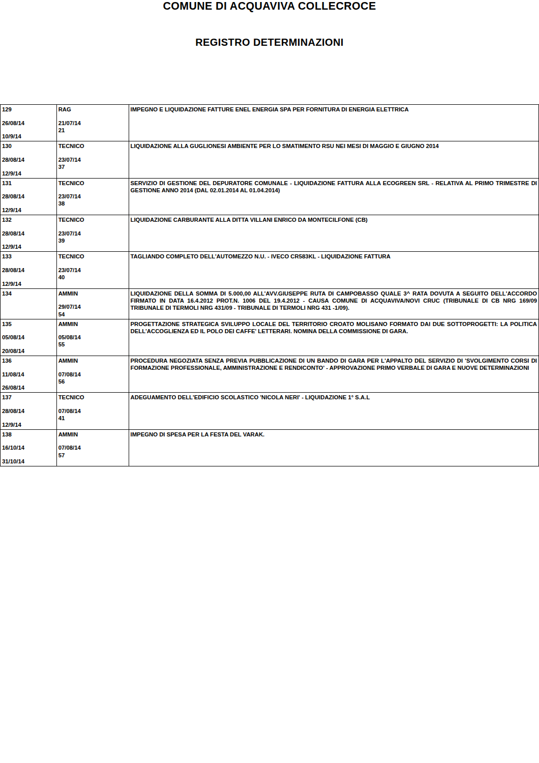COMUNE DI ACQUAVIVA COLLECROCE
REGISTRO DETERMINAZIONI
| 129 26/08/14 10/9/14 | RAG 21/07/14 21 | IMPEGNO E LIQUIDAZIONE FATTURE ENEL ENERGIA SPA PER FORNITURA DI ENERGIA ELETTRICA |
| 130 28/08/14 12/9/14 | TECNICO 23/07/14 37 | LIQUIDAZIONE ALLA GUGLIONESI AMBIENTE PER LO SMATIMENTO RSU NEI MESI DI MAGGIO E GIUGNO 2014 |
| 131 28/08/14 12/9/14 | TECNICO 23/07/14 38 | SERVIZIO DI GESTIONE DEL DEPURATORE COMUNALE - LIQUIDAZIONE FATTURA ALLA ECOGREEN SRL - RELATIVA AL PRIMO TRIMESTRE DI GESTIONE ANNO 2014 (DAL 02.01.2014 AL 01.04.2014) |
| 132 28/08/14 12/9/14 | TECNICO 23/07/14 39 | LIQUIDAZIONE CARBURANTE ALLA DITTA VILLANI ENRICO DA MONTECILFONE (CB) |
| 133 28/08/14 12/9/14 | TECNICO 23/07/14 40 | TAGLIANDO COMPLETO DELL'AUTOMEZZO N.U. - IVECO CR583KL - LIQUIDAZIONE FATTURA |
| 134 | AMMIN 29/07/14 54 | LIQUIDAZIONE DELLA SOMMA DI 5.000,00 ALL'AVV.GIUSEPPE RUTA DI CAMPOBASSO QUALE 3^ RATA DOVUTA A SEGUITO DELL'ACCORDO FIRMATO IN DATA 16.4.2012 PROT.N. 1006 DEL 19.4.2012 - CAUSA COMUNE DI ACQUAVIVA/NOVI CRUC (TRIBUNALE DI CB NRG 169/09 TRIBUNALE DI TERMOLI NRG 431/09 - TRIBUNALE DI TERMOLI NRG 431 -1/09). |
| 135 05/08/14 20/08/14 | AMMIN 05/08/14 55 | PROGETTAZIONE STRATEGICA SVILUPPO LOCALE DEL TERRITORIO CROATO MOLISANO FORMATO DAI DUE SOTTOPROGETTI: LA POLITICA DELL'ACCOGLIENZA ED IL POLO DEI CAFFE' LETTERARI. NOMINA DELLA COMMISSIONE DI GARA. |
| 136 11/08/14 26/08/14 | AMMIN 07/08/14 56 | PROCEDURA NEGOZIATA SENZA PREVIA PUBBLICAZIONE DI UN BANDO DI GARA PER L'APPALTO DEL SERVIZIO DI 'SVOLGIMENTO CORSI DI FORMAZIONE PROFESSIONALE, AMMINISTRAZIONE E RENDICONTO' - APPROVAZIONE PRIMO VERBALE DI GARA E NUOVE DETERMINAZIONI |
| 137 28/08/14 12/9/14 | TECNICO 07/08/14 41 | ADEGUAMENTO DELL'EDIFICIO SCOLASTICO 'NICOLA NERI' - LIQUIDAZIONE 1° S.A.L |
| 138 16/10/14 31/10/14 | AMMIN 07/08/14 57 | IMPEGNO DI SPESA PER LA FESTA DEL VARAK. |